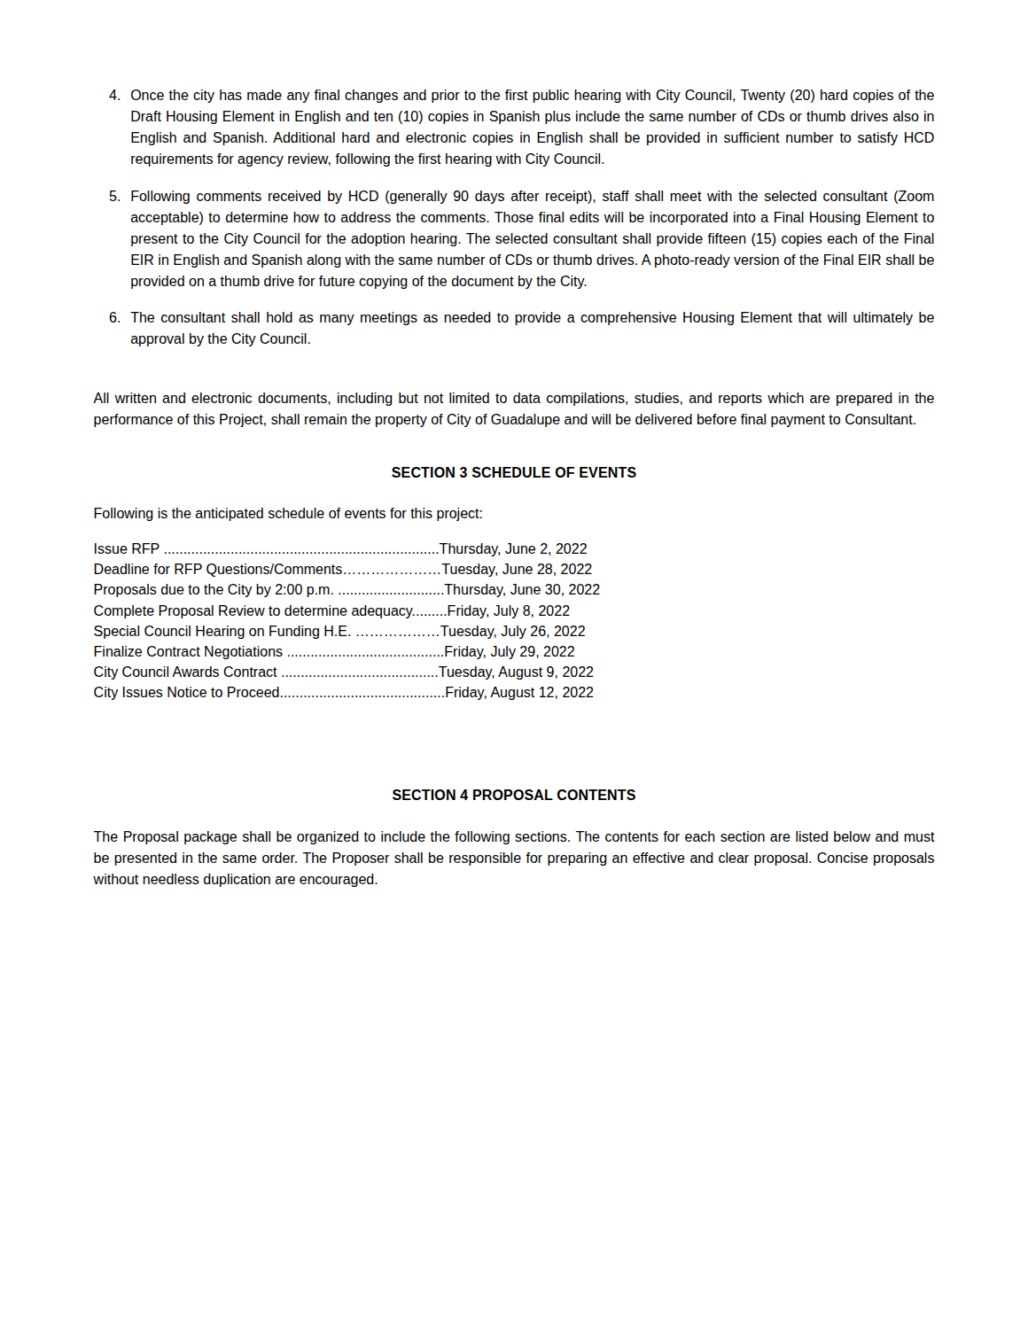Once the city has made any final changes and prior to the first public hearing with City Council, Twenty (20) hard copies of the Draft Housing Element in English and ten (10) copies in Spanish plus include the same number of CDs or thumb drives also in English and Spanish. Additional hard and electronic copies in English shall be provided in sufficient number to satisfy HCD requirements for agency review, following the first hearing with City Council.
Following comments received by HCD (generally 90 days after receipt), staff shall meet with the selected consultant (Zoom acceptable) to determine how to address the comments. Those final edits will be incorporated into a Final Housing Element to present to the City Council for the adoption hearing. The selected consultant shall provide fifteen (15) copies each of the Final EIR in English and Spanish along with the same number of CDs or thumb drives. A photo-ready version of the Final EIR shall be provided on a thumb drive for future copying of the document by the City.
The consultant shall hold as many meetings as needed to provide a comprehensive Housing Element that will ultimately be approval by the City Council.
All written and electronic documents, including but not limited to data compilations, studies, and reports which are prepared in the performance of this Project, shall remain the property of City of Guadalupe and will be delivered before final payment to Consultant.
SECTION 3 SCHEDULE OF EVENTS
Following is the anticipated schedule of events for this project:
Issue RFP ......................................................................Thursday, June 2, 2022 Deadline for RFP Questions/Comments…………………Tuesday, June 28, 2022 Proposals due to the City by 2:00 p.m. ...........................Thursday, June 30, 2022 Complete Proposal Review to determine adequacy.........Friday, July 8, 2022 Special Council Hearing on Funding H.E. ………………Tuesday, July 26, 2022 Finalize Contract Negotiations ........................................Friday, July 29, 2022 City Council Awards Contract ........................................Tuesday, August 9, 2022 City Issues Notice to Proceed..........................................Friday, August 12, 2022
SECTION 4 PROPOSAL CONTENTS
The Proposal package shall be organized to include the following sections. The contents for each section are listed below and must be presented in the same order. The Proposer shall be responsible for preparing an effective and clear proposal. Concise proposals without needless duplication are encouraged.